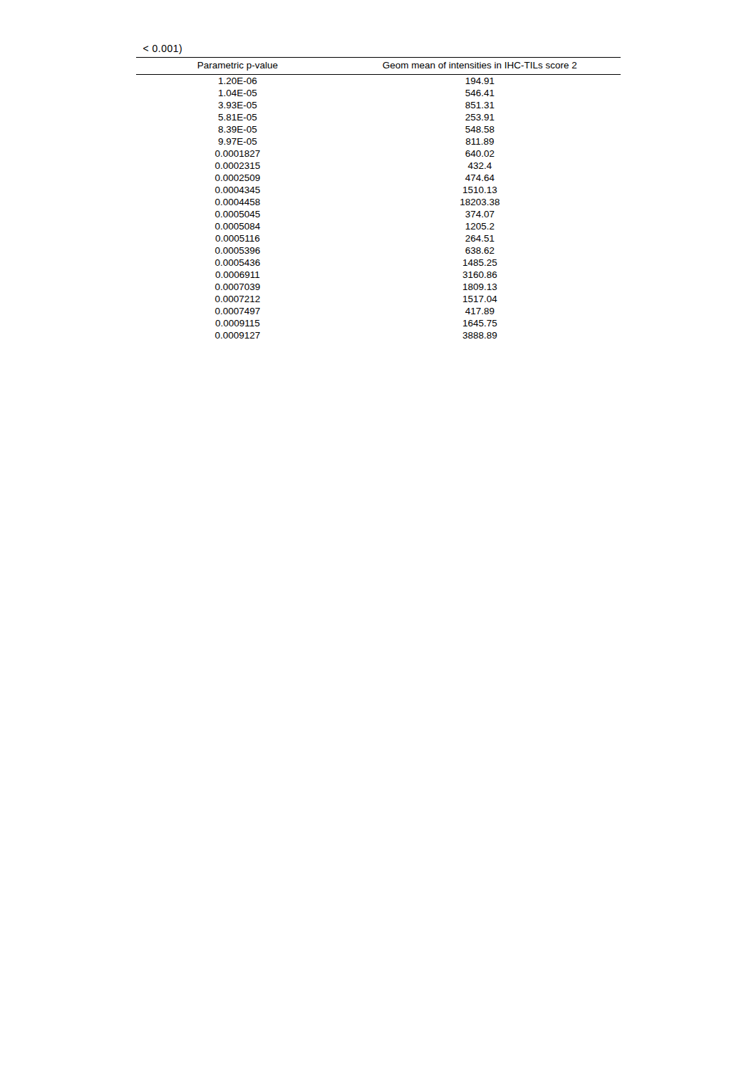< 0.001)
| Parametric p-value | Geom mean of intensities in IHC-TILs score 2 |
| --- | --- |
| 1.20E-06 | 194.91 |
| 1.04E-05 | 546.41 |
| 3.93E-05 | 851.31 |
| 5.81E-05 | 253.91 |
| 8.39E-05 | 548.58 |
| 9.97E-05 | 811.89 |
| 0.0001827 | 640.02 |
| 0.0002315 | 432.4 |
| 0.0002509 | 474.64 |
| 0.0004345 | 1510.13 |
| 0.0004458 | 18203.38 |
| 0.0005045 | 374.07 |
| 0.0005084 | 1205.2 |
| 0.0005116 | 264.51 |
| 0.0005396 | 638.62 |
| 0.0005436 | 1485.25 |
| 0.0006911 | 3160.86 |
| 0.0007039 | 1809.13 |
| 0.0007212 | 1517.04 |
| 0.0007497 | 417.89 |
| 0.0009115 | 1645.75 |
| 0.0009127 | 3888.89 |